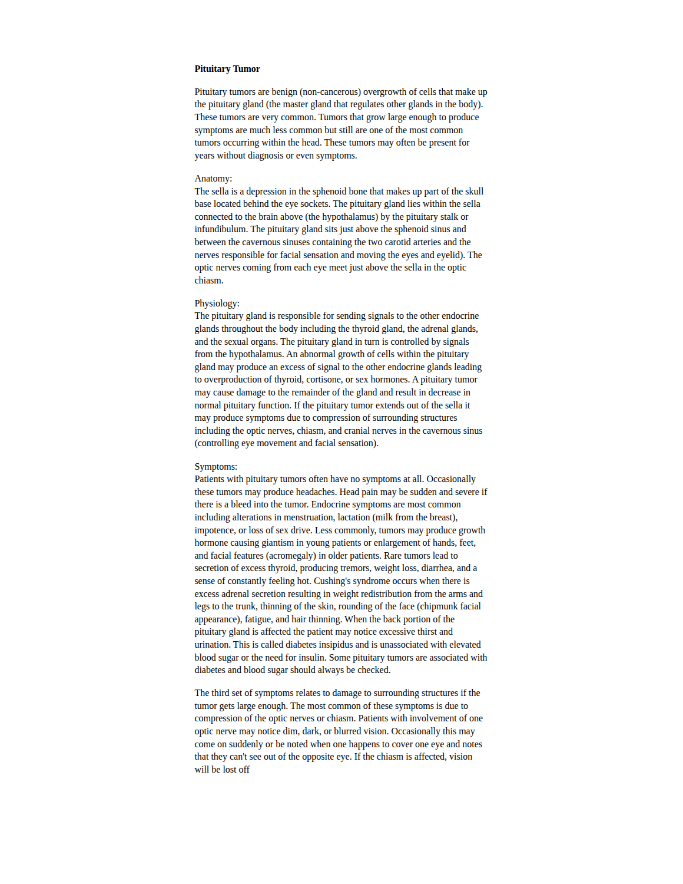Pituitary Tumor
Pituitary tumors are benign (non-cancerous) overgrowth of cells that make up the pituitary gland (the master gland that regulates other glands in the body). These tumors are very common. Tumors that grow large enough to produce symptoms are much less common but still are one of the most common tumors occurring within the head. These tumors may often be present for years without diagnosis or even symptoms.
Anatomy:
The sella is a depression in the sphenoid bone that makes up part of the skull base located behind the eye sockets. The pituitary gland lies within the sella connected to the brain above (the hypothalamus) by the pituitary stalk or infundibulum. The pituitary gland sits just above the sphenoid sinus and between the cavernous sinuses containing the two carotid arteries and the nerves responsible for facial sensation and moving the eyes and eyelid). The optic nerves coming from each eye meet just above the sella in the optic chiasm.
Physiology:
The pituitary gland is responsible for sending signals to the other endocrine glands throughout the body including the thyroid gland, the adrenal glands, and the sexual organs. The pituitary gland in turn is controlled by signals from the hypothalamus. An abnormal growth of cells within the pituitary gland may produce an excess of signal to the other endocrine glands leading to overproduction of thyroid, cortisone, or sex hormones. A pituitary tumor may cause damage to the remainder of the gland and result in decrease in normal pituitary function. If the pituitary tumor extends out of the sella it may produce symptoms due to compression of surrounding structures including the optic nerves, chiasm, and cranial nerves in the cavernous sinus (controlling eye movement and facial sensation).
Symptoms:
Patients with pituitary tumors often have no symptoms at all. Occasionally these tumors may produce headaches. Head pain may be sudden and severe if there is a bleed into the tumor. Endocrine symptoms are most common including alterations in menstruation, lactation (milk from the breast), impotence, or loss of sex drive. Less commonly, tumors may produce growth hormone causing giantism in young patients or enlargement of hands, feet, and facial features (acromegaly) in older patients. Rare tumors lead to secretion of excess thyroid, producing tremors, weight loss, diarrhea, and a sense of constantly feeling hot. Cushing's syndrome occurs when there is excess adrenal secretion resulting in weight redistribution from the arms and legs to the trunk, thinning of the skin, rounding of the face (chipmunk facial appearance), fatigue, and hair thinning. When the back portion of the pituitary gland is affected the patient may notice excessive thirst and urination. This is called diabetes insipidus and is unassociated with elevated blood sugar or the need for insulin. Some pituitary tumors are associated with diabetes and blood sugar should always be checked.
The third set of symptoms relates to damage to surrounding structures if the tumor gets large enough. The most common of these symptoms is due to compression of the optic nerves or chiasm. Patients with involvement of one optic nerve may notice dim, dark, or blurred vision. Occasionally this may come on suddenly or be noted when one happens to cover one eye and notes that they can't see out of the opposite eye. If the chiasm is affected, vision will be lost off